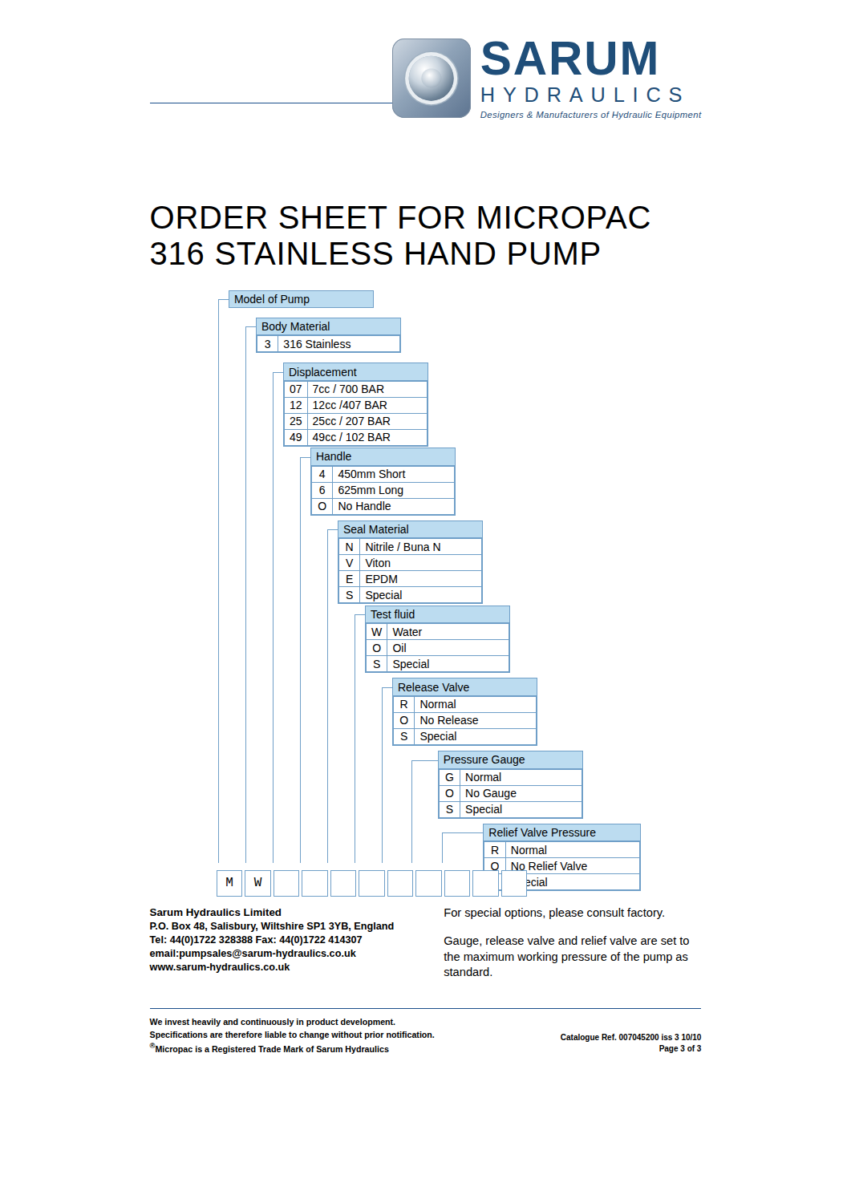SARUM
HYDRAULICS
Designers & Manufacturers of Hydraulic Equipment
ORDER SHEET FOR MICROPAC
316 STAINLESS HAND PUMP
Model of Pump
Body Material
| 3 | 316 Stainless |
Displacement
| 07 | 7cc / 700 BAR |
| 12 | 12cc /407 BAR |
| 25 | 25cc / 207 BAR |
| 49 | 49cc / 102 BAR |
Handle
| 4 | 450mm Short |
| 6 | 625mm Long |
| O | No Handle |
Seal Material
| N | Nitrile / Buna N |
| V | Viton |
| E | EPDM |
| S | Special |
Test fluid
| W | Water |
| O | Oil |
| S | Special |
Release Valve
| R | Normal |
| O | No Release |
| S | Special |
Pressure Gauge
| G | Normal |
| O | No Gauge |
| S | Special |
Relief Valve Pressure
| R | Normal |
| O | No Relief Valve |
| S | Special |
M
W
Sarum Hydraulics Limited
P.O. Box 48, Salisbury, Wiltshire SP1 3YB, England
Tel: 44(0)1722 328388 Fax: 44(0)1722 414307
email:pumpsales@sarum-hydraulics.co.uk
www.sarum-hydraulics.co.uk
For special options, please consult factory.
Gauge, release valve and relief valve are set to the maximum working pressure of the pump as standard.
We invest heavily and continuously in product development.
Specifications are therefore liable to change without prior notification.
®Micropac is a Registered Trade Mark of Sarum Hydraulics
Catalogue Ref. 007045200 iss 3 10/10
Page 3 of 3